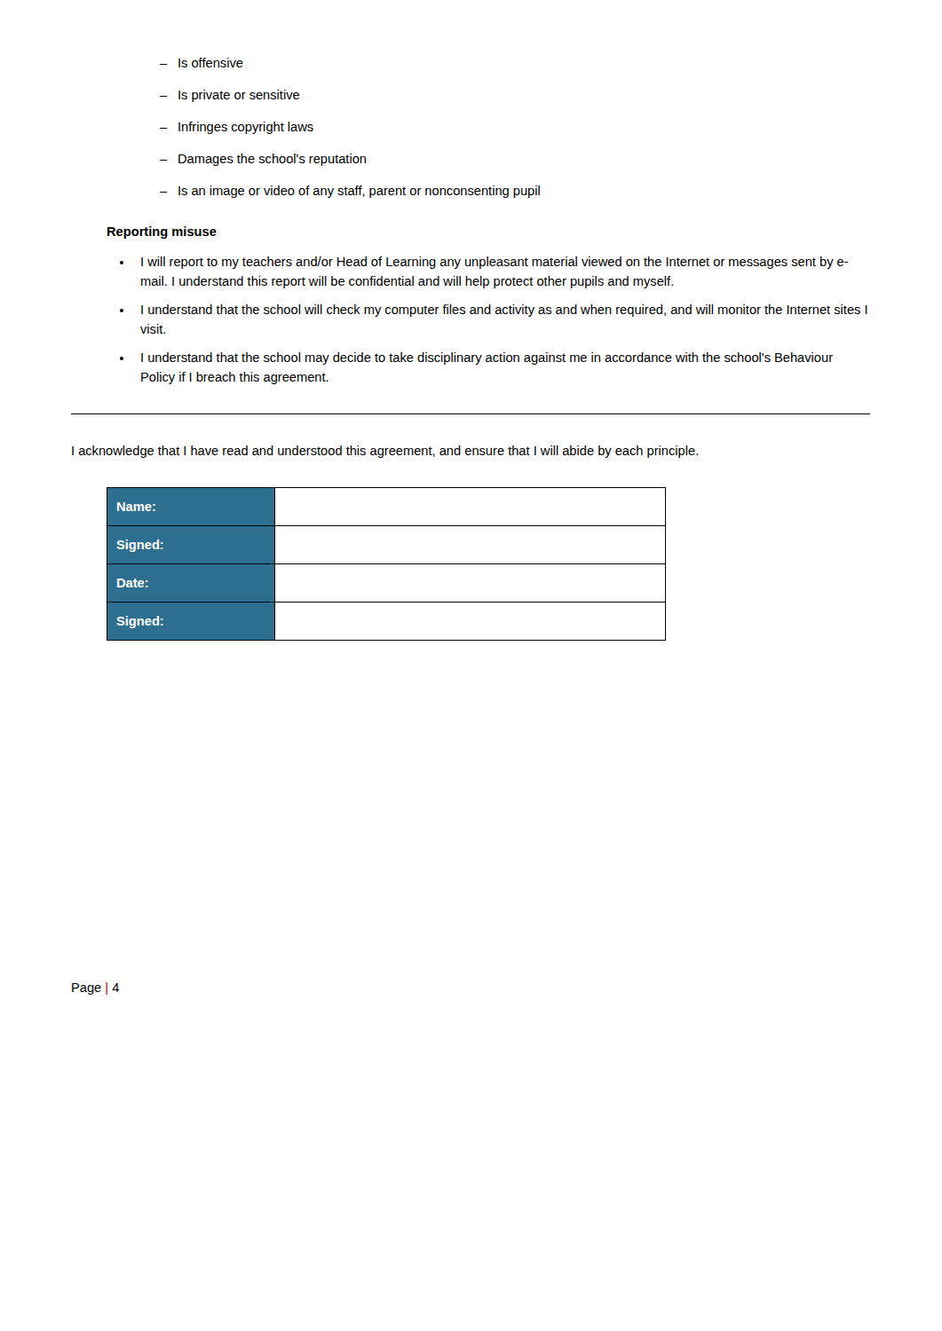Is offensive
Is private or sensitive
Infringes copyright laws
Damages the school's reputation
Is an image or video of any staff, parent or nonconsenting pupil
Reporting misuse
I will report to my teachers and/or Head of Learning any unpleasant material viewed on the Internet or messages sent by e-mail. I understand this report will be confidential and will help protect other pupils and myself.
I understand that the school will check my computer files and activity as and when required, and will monitor the Internet sites I visit.
I understand that the school may decide to take disciplinary action against me in accordance with the school's Behaviour Policy if I breach this agreement.
I acknowledge that I have read and understood this agreement, and ensure that I will abide by each principle.
| Name: | |
| Signed: | |
| Date: | |
| Signed: | |
Page | 4